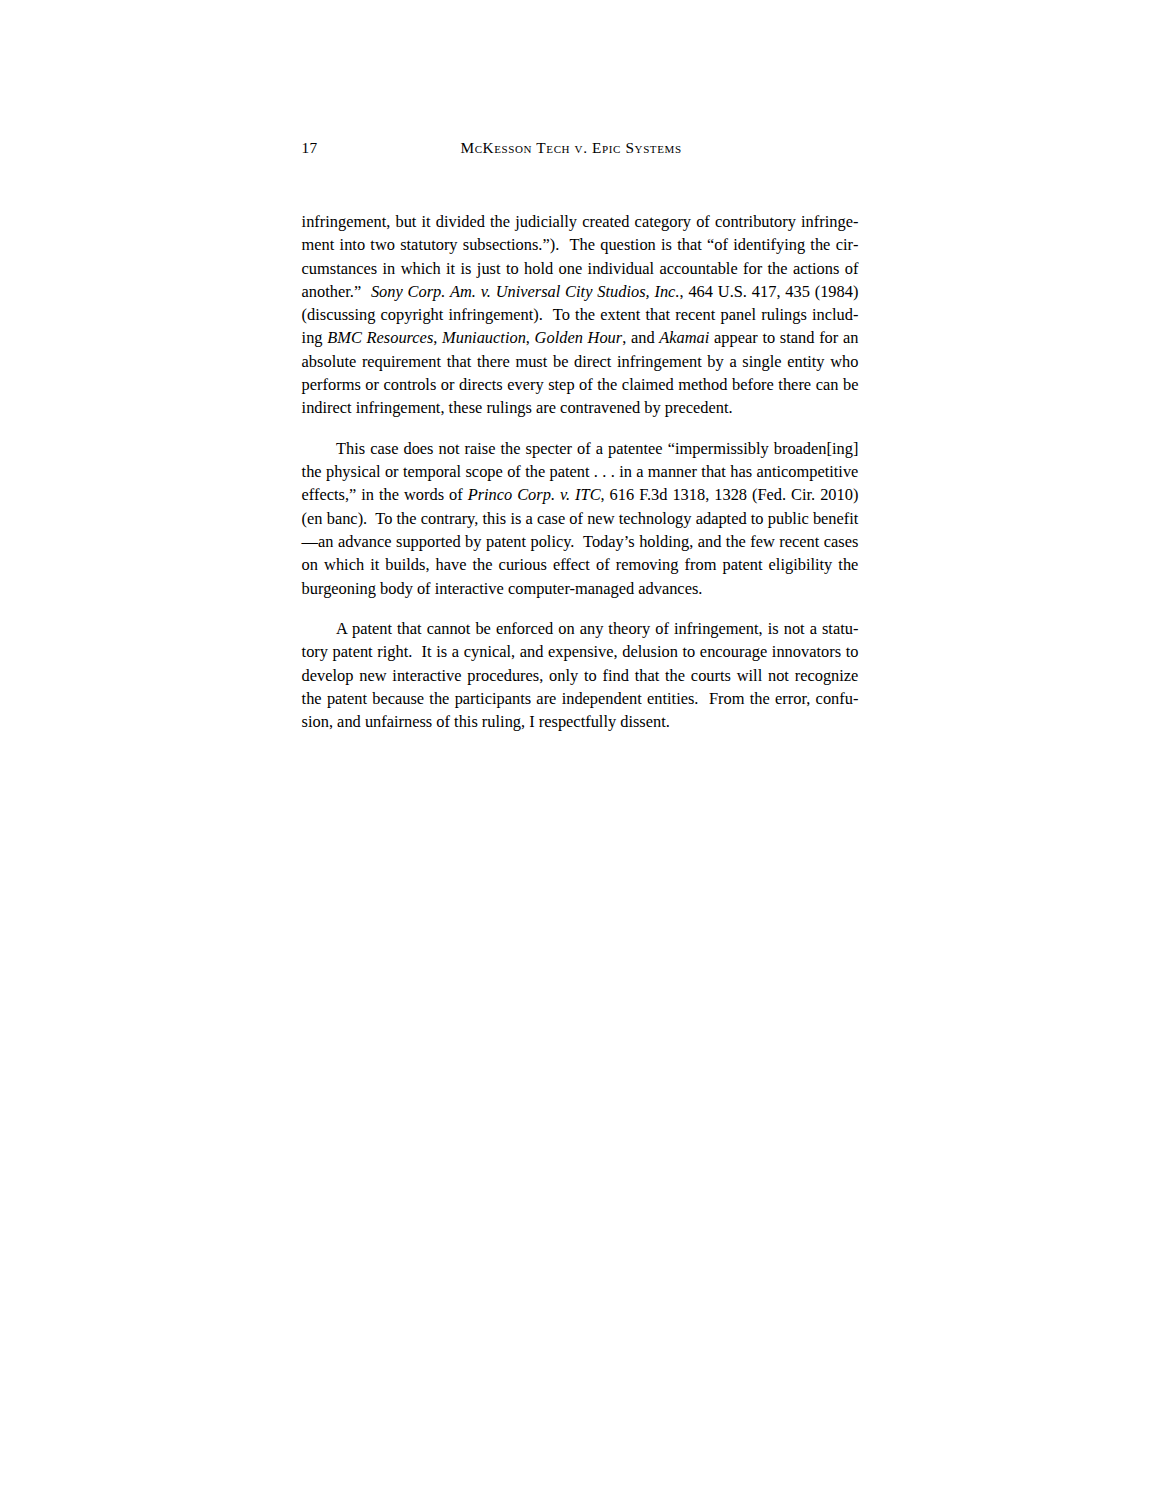17 McKesson Tech v. Epic Systems
infringement, but it divided the judicially created category of contributory infringement into two statutory subsections.”). The question is that “of identifying the circumstances in which it is just to hold one individual accountable for the actions of another.” Sony Corp. Am. v. Universal City Studios, Inc., 464 U.S. 417, 435 (1984) (discussing copyright infringement). To the extent that recent panel rulings including BMC Resources, Muniauction, Golden Hour, and Akamai appear to stand for an absolute requirement that there must be direct infringement by a single entity who performs or controls or directs every step of the claimed method before there can be indirect infringement, these rulings are contravened by precedent.
This case does not raise the specter of a patentee “impermissibly broaden[ing] the physical or temporal scope of the patent . . . in a manner that has anticompetitive effects,” in the words of Princo Corp. v. ITC, 616 F.3d 1318, 1328 (Fed. Cir. 2010) (en banc). To the contrary, this is a case of new technology adapted to public benefit—an advance supported by patent policy. Today’s holding, and the few recent cases on which it builds, have the curious effect of removing from patent eligibility the burgeoning body of interactive computer-managed advances.
A patent that cannot be enforced on any theory of infringement, is not a statutory patent right. It is a cynical, and expensive, delusion to encourage innovators to develop new interactive procedures, only to find that the courts will not recognize the patent because the participants are independent entities. From the error, confusion, and unfairness of this ruling, I respectfully dissent.